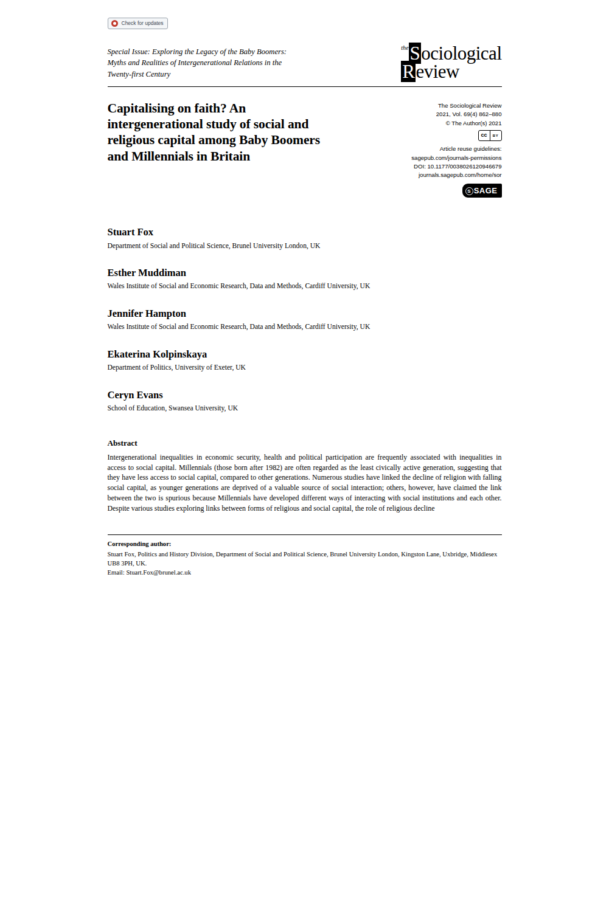Check for updates
Special Issue: Exploring the Legacy of the Baby Boomers:
Myths and Realities of Intergenerational Relations in the
Twenty-first Century
the Sociological Review
Capitalising on faith? An intergenerational study of social and religious capital among Baby Boomers and Millennials in Britain
The Sociological Review
2021, Vol. 69(4) 862–880
© The Author(s) 2021
cc BY
Article reuse guidelines:
sagepub.com/journals-permissions
DOI: 10.1177/0038026120946679
journals.sagepub.com/home/sor
SSAGE
Stuart Fox
Department of Social and Political Science, Brunel University London, UK
Esther Muddiman
Wales Institute of Social and Economic Research, Data and Methods, Cardiff University, UK
Jennifer Hampton
Wales Institute of Social and Economic Research, Data and Methods, Cardiff University, UK
Ekaterina Kolpinskaya
Department of Politics, University of Exeter, UK
Ceryn Evans
School of Education, Swansea University, UK
Abstract
Intergenerational inequalities in economic security, health and political participation are frequently associated with inequalities in access to social capital. Millennials (those born after 1982) are often regarded as the least civically active generation, suggesting that they have less access to social capital, compared to other generations. Numerous studies have linked the decline of religion with falling social capital, as younger generations are deprived of a valuable source of social interaction; others, however, have claimed the link between the two is spurious because Millennials have developed different ways of interacting with social institutions and each other. Despite various studies exploring links between forms of religious and social capital, the role of religious decline
Corresponding author:
Stuart Fox, Politics and History Division, Department of Social and Political Science, Brunel University London, Kingston Lane, Uxbridge, Middlesex UB8 3PH, UK.
Email: Stuart.Fox@brunel.ac.uk